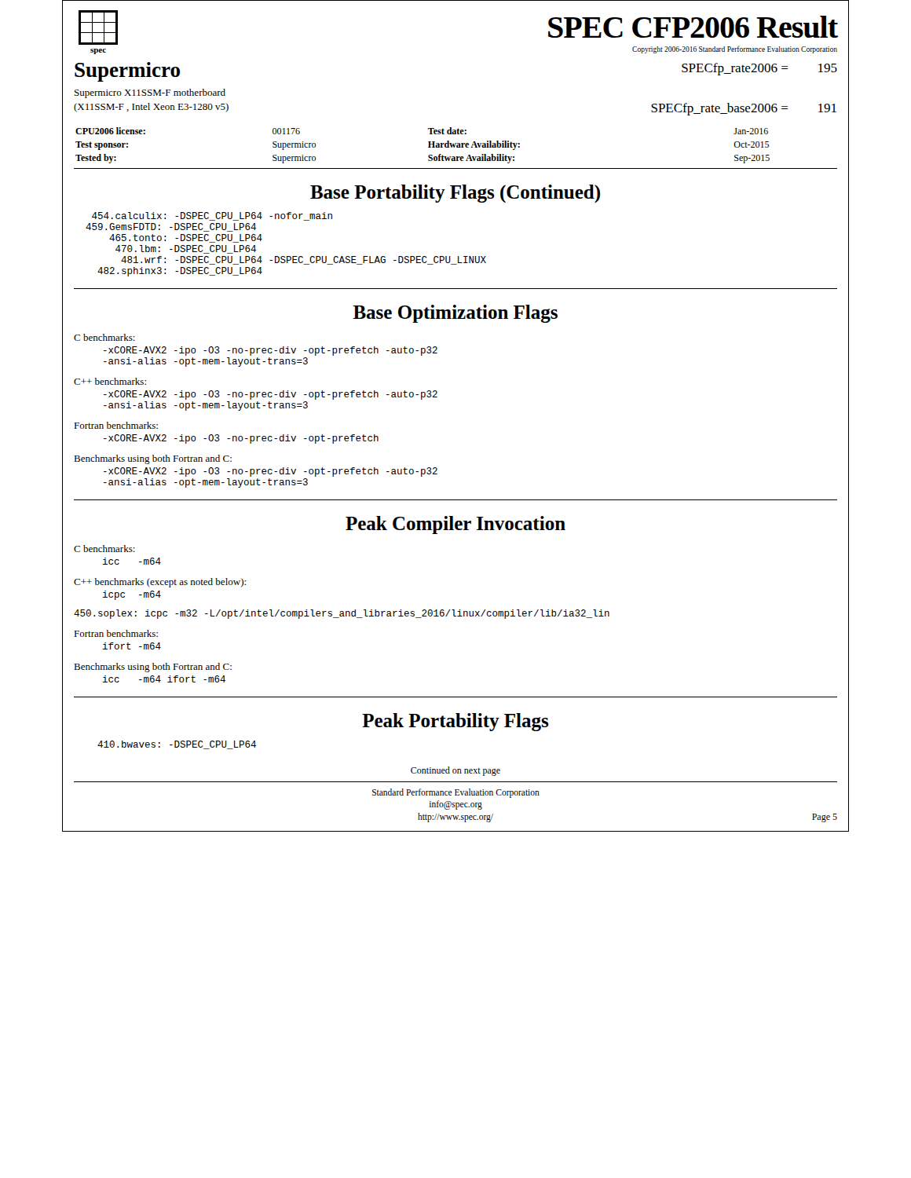spec
SPEC CFP2006 Result
Copyright 2006-2016 Standard Performance Evaluation Corporation
Supermicro
Supermicro X11SSM-F motherboard
(X11SSM-F , Intel Xeon E3-1280 v5)
SPECfp_rate2006 = 195
SPECfp_rate_base2006 = 191
| CPU2006 license: | 001176 | Test date: | Jan-2016 |
| Test sponsor: | Supermicro | Hardware Availability: | Oct-2015 |
| Tested by: | Supermicro | Software Availability: | Sep-2015 |
Base Portability Flags (Continued)
454.calculix: -DSPEC_CPU_LP64 -nofor_main 459.GemsFDTD: -DSPEC_CPU_LP64 465.tonto: -DSPEC_CPU_LP64 470.lbm: -DSPEC_CPU_LP64 481.wrf: -DSPEC_CPU_LP64 -DSPEC_CPU_CASE_FLAG -DSPEC_CPU_LINUX 482.sphinx3: -DSPEC_CPU_LP64
Base Optimization Flags
C benchmarks:
-xCORE-AVX2 -ipo -O3 -no-prec-div -opt-prefetch -auto-p32 -ansi-alias -opt-mem-layout-trans=3
C++ benchmarks:
-xCORE-AVX2 -ipo -O3 -no-prec-div -opt-prefetch -auto-p32 -ansi-alias -opt-mem-layout-trans=3
Fortran benchmarks:
-xCORE-AVX2 -ipo -O3 -no-prec-div -opt-prefetch
Benchmarks using both Fortran and C:
-xCORE-AVX2 -ipo -O3 -no-prec-div -opt-prefetch -auto-p32 -ansi-alias -opt-mem-layout-trans=3
Peak Compiler Invocation
C benchmarks:
icc -m64
C++ benchmarks (except as noted below):
icpc -m64
450.soplex: icpc -m32 -L/opt/intel/compilers_and_libraries_2016/linux/compiler/lib/ia32_lin
Fortran benchmarks:
ifort -m64
Benchmarks using both Fortran and C:
icc -m64 ifort -m64
Peak Portability Flags
410.bwaves: -DSPEC_CPU_LP64
Continued on next page
Standard Performance Evaluation Corporation
info@spec.org
http://www.spec.org/ Page 5